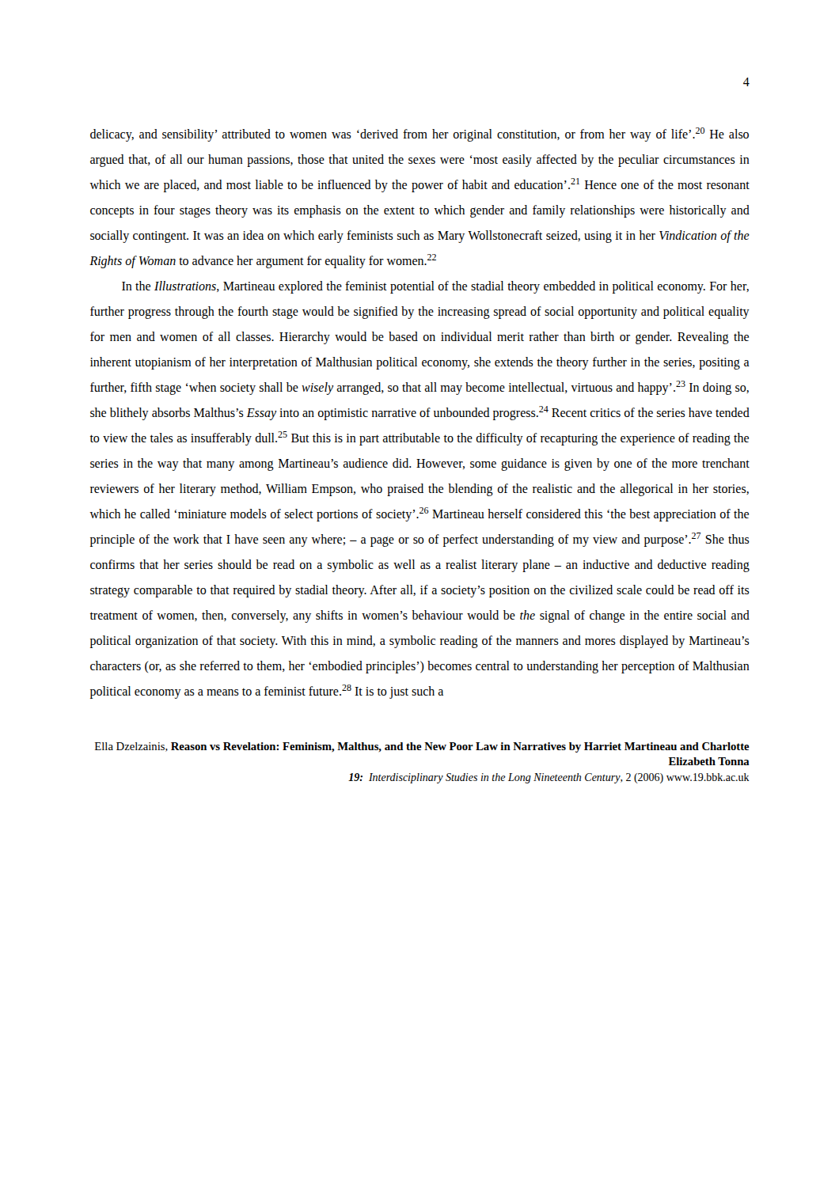4
delicacy, and sensibility’ attributed to women was ‘derived from her original constitution, or from her way of life’.20 He also argued that, of all our human passions, those that united the sexes were ‘most easily affected by the peculiar circumstances in which we are placed, and most liable to be influenced by the power of habit and education’.21 Hence one of the most resonant concepts in four stages theory was its emphasis on the extent to which gender and family relationships were historically and socially contingent. It was an idea on which early feminists such as Mary Wollstonecraft seized, using it in her Vindication of the Rights of Woman to advance her argument for equality for women.22
In the Illustrations, Martineau explored the feminist potential of the stadial theory embedded in political economy. For her, further progress through the fourth stage would be signified by the increasing spread of social opportunity and political equality for men and women of all classes. Hierarchy would be based on individual merit rather than birth or gender. Revealing the inherent utopianism of her interpretation of Malthusian political economy, she extends the theory further in the series, positing a further, fifth stage ‘when society shall be wisely arranged, so that all may become intellectual, virtuous and happy’.23 In doing so, she blithely absorbs Malthus’s Essay into an optimistic narrative of unbounded progress.24 Recent critics of the series have tended to view the tales as insufferably dull.25 But this is in part attributable to the difficulty of recapturing the experience of reading the series in the way that many among Martineau’s audience did. However, some guidance is given by one of the more trenchant reviewers of her literary method, William Empson, who praised the blending of the realistic and the allegorical in her stories, which he called ‘miniature models of select portions of society’.26 Martineau herself considered this ‘the best appreciation of the principle of the work that I have seen any where; – a page or so of perfect understanding of my view and purpose’.27 She thus confirms that her series should be read on a symbolic as well as a realist literary plane – an inductive and deductive reading strategy comparable to that required by stadial theory. After all, if a society’s position on the civilized scale could be read off its treatment of women, then, conversely, any shifts in women’s behaviour would be the signal of change in the entire social and political organization of that society. With this in mind, a symbolic reading of the manners and mores displayed by Martineau’s characters (or, as she referred to them, her ‘embodied principles’) becomes central to understanding her perception of Malthusian political economy as a means to a feminist future.28 It is to just such a
Ella Dzelzainis, Reason vs Revelation: Feminism, Malthus, and the New Poor Law in Narratives by Harriet Martineau and Charlotte Elizabeth Tonna
19: Interdisciplinary Studies in the Long Nineteenth Century, 2 (2006) www.19.bbk.ac.uk